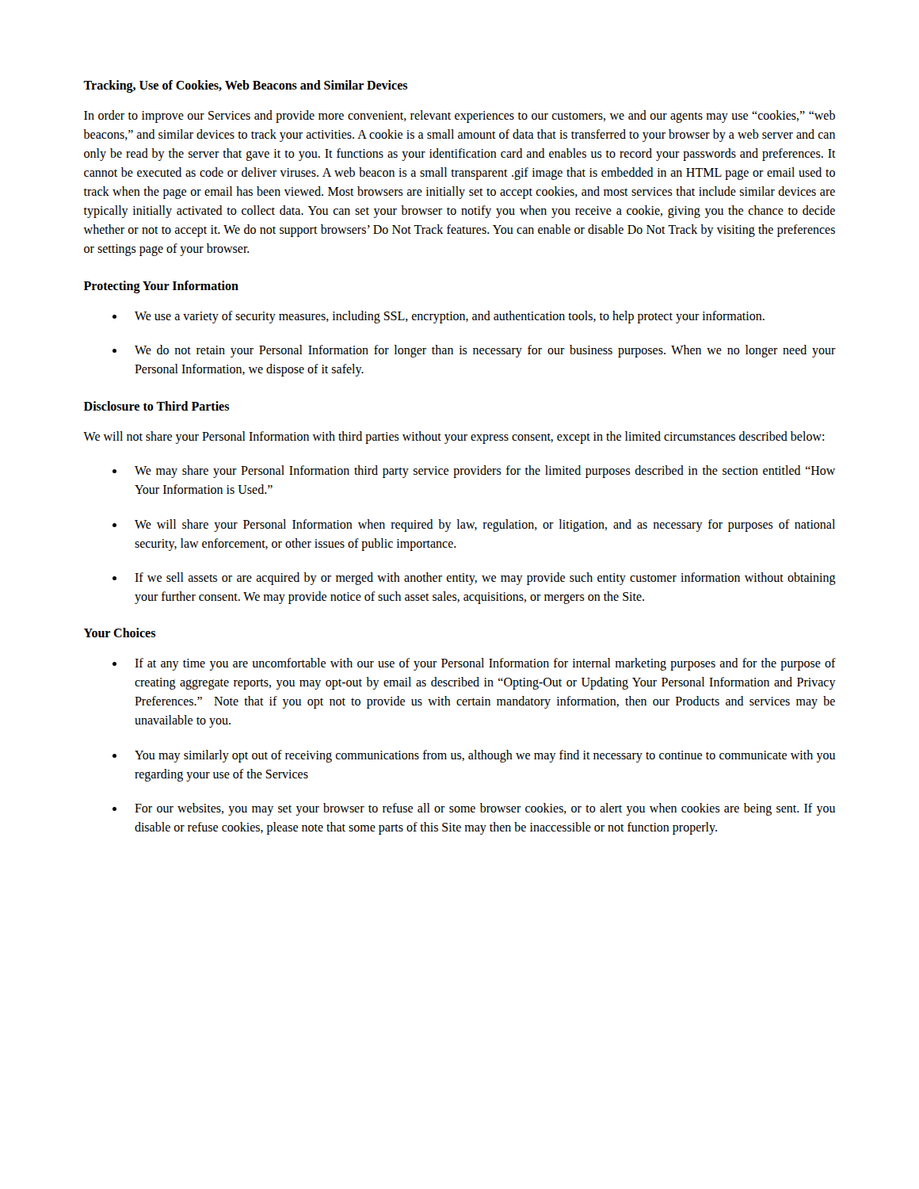Tracking, Use of Cookies, Web Beacons and Similar Devices
In order to improve our Services and provide more convenient, relevant experiences to our customers, we and our agents may use “cookies,” “web beacons,” and similar devices to track your activities. A cookie is a small amount of data that is transferred to your browser by a web server and can only be read by the server that gave it to you. It functions as your identification card and enables us to record your passwords and preferences. It cannot be executed as code or deliver viruses. A web beacon is a small transparent .gif image that is embedded in an HTML page or email used to track when the page or email has been viewed. Most browsers are initially set to accept cookies, and most services that include similar devices are typically initially activated to collect data. You can set your browser to notify you when you receive a cookie, giving you the chance to decide whether or not to accept it. We do not support browsers’ Do Not Track features. You can enable or disable Do Not Track by visiting the preferences or settings page of your browser.
Protecting Your Information
We use a variety of security measures, including SSL, encryption, and authentication tools, to help protect your information.
We do not retain your Personal Information for longer than is necessary for our business purposes. When we no longer need your Personal Information, we dispose of it safely.
Disclosure to Third Parties
We will not share your Personal Information with third parties without your express consent, except in the limited circumstances described below:
We may share your Personal Information third party service providers for the limited purposes described in the section entitled “How Your Information is Used.”
We will share your Personal Information when required by law, regulation, or litigation, and as necessary for purposes of national security, law enforcement, or other issues of public importance.
If we sell assets or are acquired by or merged with another entity, we may provide such entity customer information without obtaining your further consent. We may provide notice of such asset sales, acquisitions, or mergers on the Site.
Your Choices
If at any time you are uncomfortable with our use of your Personal Information for internal marketing purposes and for the purpose of creating aggregate reports, you may opt-out by email as described in “Opting-Out or Updating Your Personal Information and Privacy Preferences.” Note that if you opt not to provide us with certain mandatory information, then our Products and services may be unavailable to you.
You may similarly opt out of receiving communications from us, although we may find it necessary to continue to communicate with you regarding your use of the Services
For our websites, you may set your browser to refuse all or some browser cookies, or to alert you when cookies are being sent. If you disable or refuse cookies, please note that some parts of this Site may then be inaccessible or not function properly.